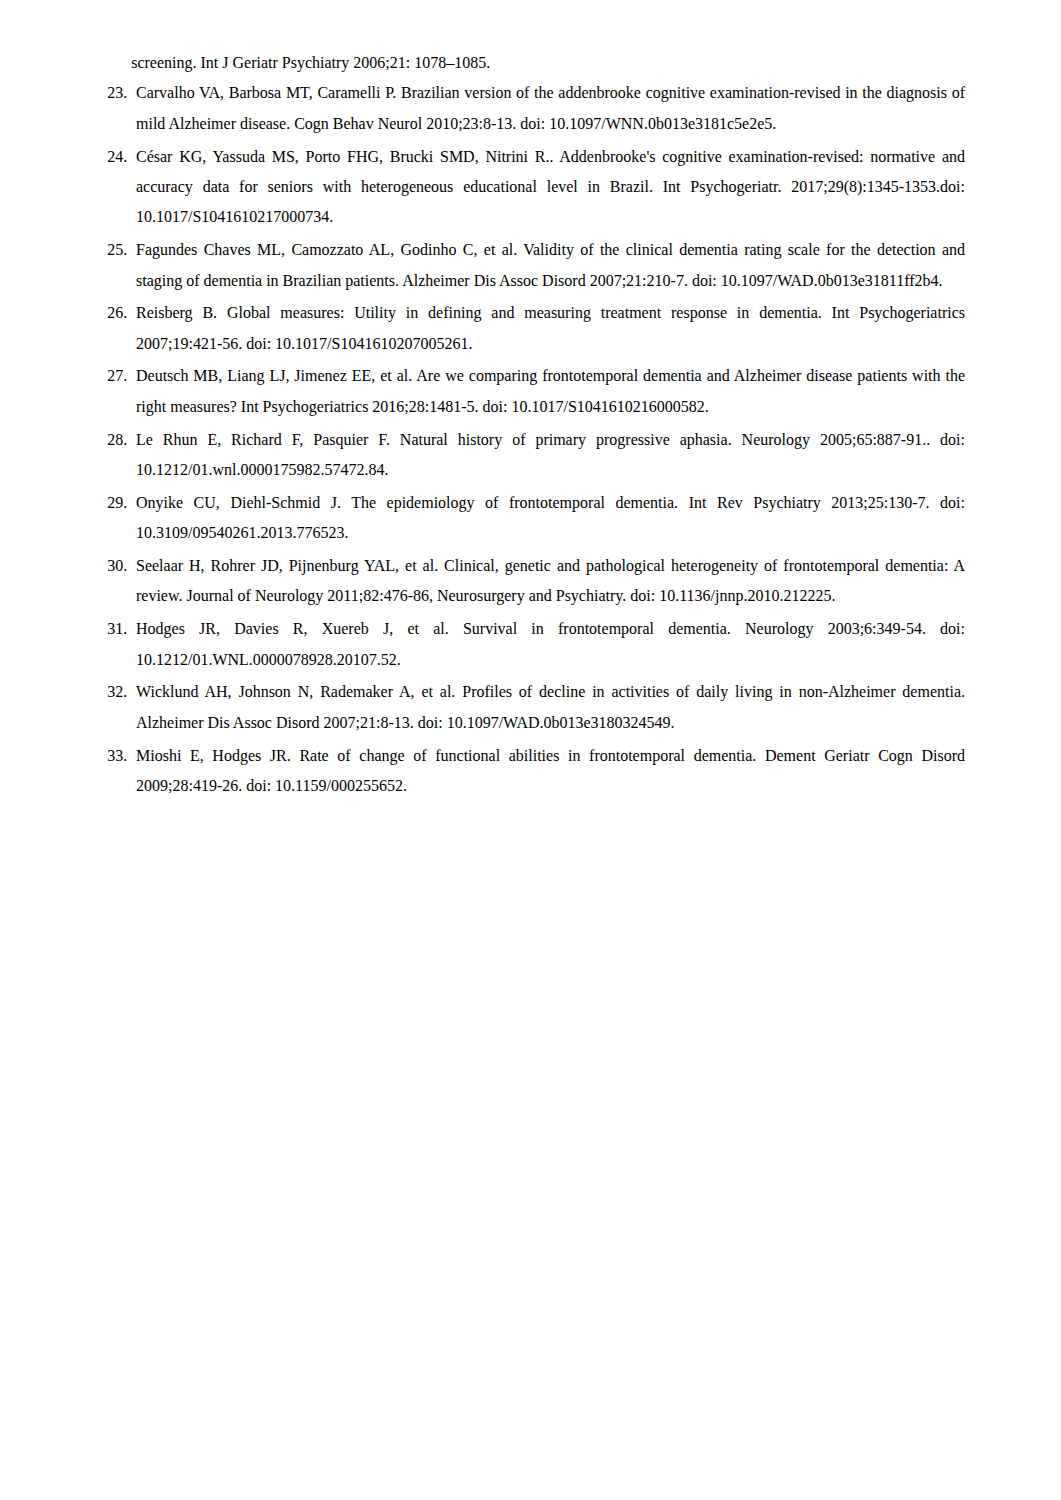screening. Int J Geriatr Psychiatry 2006;21: 1078–1085.
Carvalho VA, Barbosa MT, Caramelli P. Brazilian version of the addenbrooke cognitive examination-revised in the diagnosis of mild Alzheimer disease. Cogn Behav Neurol 2010;23:8-13. doi: 10.1097/WNN.0b013e3181c5e2e5.
César KG, Yassuda MS, Porto FHG, Brucki SMD, Nitrini R.. Addenbrooke's cognitive examination-revised: normative and accuracy data for seniors with heterogeneous educational level in Brazil. Int Psychogeriatr. 2017;29(8):1345-1353.doi: 10.1017/S1041610217000734.
Fagundes Chaves ML, Camozzato AL, Godinho C, et al. Validity of the clinical dementia rating scale for the detection and staging of dementia in Brazilian patients. Alzheimer Dis Assoc Disord 2007;21:210-7. doi: 10.1097/WAD.0b013e31811ff2b4.
Reisberg B. Global measures: Utility in defining and measuring treatment response in dementia. Int Psychogeriatrics 2007;19:421-56. doi: 10.1017/S1041610207005261.
Deutsch MB, Liang LJ, Jimenez EE, et al. Are we comparing frontotemporal dementia and Alzheimer disease patients with the right measures? Int Psychogeriatrics 2016;28:1481-5. doi: 10.1017/S1041610216000582.
Le Rhun E, Richard F, Pasquier F. Natural history of primary progressive aphasia. Neurology 2005;65:887-91.. doi: 10.1212/01.wnl.0000175982.57472.84.
Onyike CU, Diehl-Schmid J. The epidemiology of frontotemporal dementia. Int Rev Psychiatry 2013;25:130-7. doi: 10.3109/09540261.2013.776523.
Seelaar H, Rohrer JD, Pijnenburg YAL, et al. Clinical, genetic and pathological heterogeneity of frontotemporal dementia: A review. Journal of Neurology 2011;82:476-86, Neurosurgery and Psychiatry. doi: 10.1136/jnnp.2010.212225.
Hodges JR, Davies R, Xuereb J, et al. Survival in frontotemporal dementia. Neurology 2003;6:349-54. doi: 10.1212/01.WNL.0000078928.20107.52.
Wicklund AH, Johnson N, Rademaker A, et al. Profiles of decline in activities of daily living in non-Alzheimer dementia. Alzheimer Dis Assoc Disord 2007;21:8-13. doi: 10.1097/WAD.0b013e3180324549.
Mioshi E, Hodges JR. Rate of change of functional abilities in frontotemporal dementia. Dement Geriatr Cogn Disord 2009;28:419-26. doi: 10.1159/000255652.